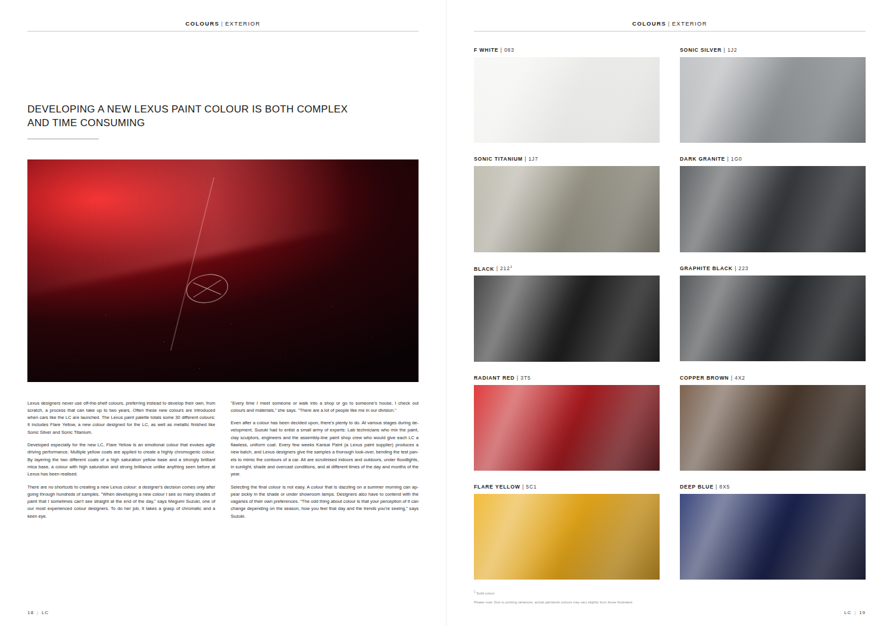COLOURS|EXTERIOR
Developing a new Lexus paint colour is both complex and time consuming
Lexus designers never use off-the-shelf colours, preferring instead to develop their own, from scratch, a process that can take up to two years. Often these new colours are introduced when cars like the LC are launched. The Lexus paint palette totals some 30 different colours: It includes Flare Yellow, a new colour designed for the LC, as well as metallic finished like Sonic Silver and Sonic Titanium.
Developed especially for the new LC, Flare Yellow is an emotional colour that evokes agile driving performance. Multiple yellow coats are applied to create a highly chromogenic colour. By layering the two different coats of a high saturation yellow base and a strongly brilliant mica base, a colour with high saturation and strong brilliance unlike anything seen before at Lexus has been realised.
There are no shortcuts to creating a new Lexus colour: a designer's decision comes only after going through hundreds of samples. "When developing a new colour I see so many shades of paint that I sometimes can't see straight at the end of the day," says Megumi Suzuki, one of our most experienced colour designers. To do her job, it takes a grasp of chromatic and a keen eye.
"Every time I meet someone or walk into a shop or go to someone's house, I check out colours and materials," she says. "There are a lot of people like me in our division."
Even after a colour has been decided upon, there's plenty to do. At various stages during development, Suzuki had to enlist a small army of experts: Lab technicians who mix the paint, clay sculptors, engineers and the assembly-line paint shop crew who would give each LC a flawless, uniform coat. Every few weeks Kansai Paint (a Lexus paint supplier) produces a new batch, and Lexus designers give the samples a thorough look-over, bending the test panels to mimic the contours of a car. All are scrutinised indoors and outdoors, under floodlights, in sunlight, shade and overcast conditions, and at different times of the day and months of the year.
Selecting the final colour is not easy. A colour that is dazzling on a summer morning can appear sickly in the shade or under showroom lamps. Designers also have to contend with the vagaries of their own preferences. "The odd thing about colour is that your perception of it can change depending on the season, how you feel that day and the trends you're seeing," says Suzuki.
18|LC
COLOURS|EXTERIOR
F WHITE | 083
SONIC SILVER | 1J2
SONIC TITANIUM | 1J7
DARK GRANITE | 1G0
BLACK | 2121
GRAPHITE BLACK | 223
RADIANT RED | 3T5
COPPER BROWN | 4X2
FLARE YELLOW | 5C1
DEEP BLUE | 8X5
1 Solid colour
Please note: Due to printing variances, actual paintwork colours may vary slightly from those illustrated.
LC|19